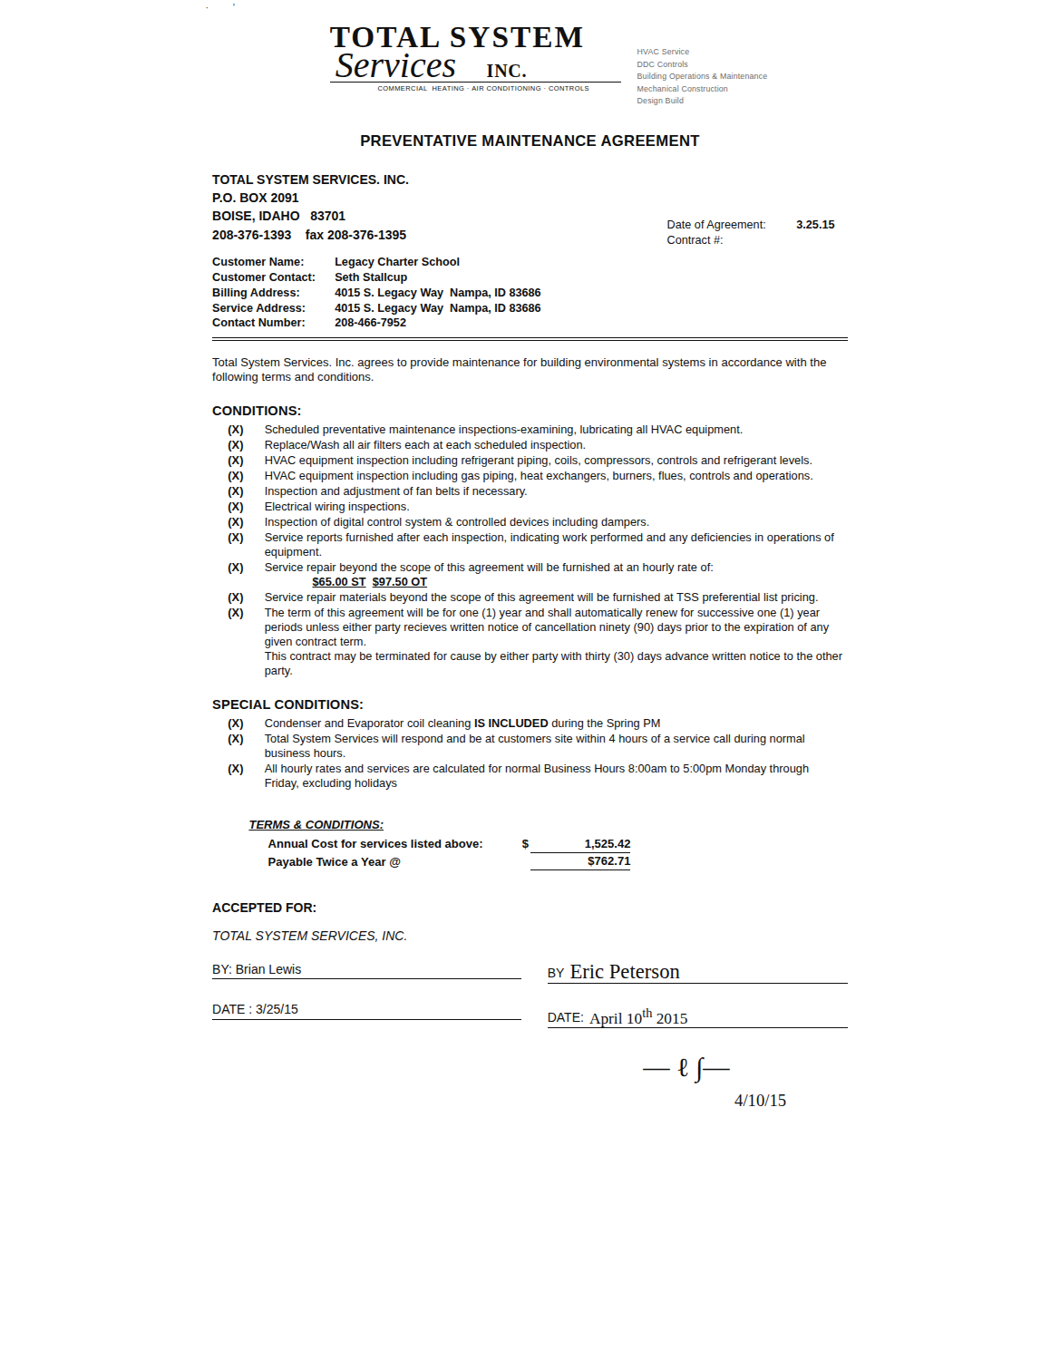·ʼ
TOTAL SYSTEM
ServicesINC.
COMMERCIAL HEATING · AIR CONDITIONING · CONTROLS
HVAC Service
DDC Controls
Building Operations & Maintenance
Mechanical Construction
Design Build
PREVENTATIVE MAINTENANCE AGREEMENT
TOTAL SYSTEM SERVICES. INC.
P.O. BOX 2091
BOISE, IDAHO 83701
208-376-1393 fax 208-376-1395
| Date of Agreement: | 3.25.15 |
| Contract #: | |
| Customer Name: | Legacy Charter School |
| Customer Contact: | Seth Stallcup |
| Billing Address: | 4015 S. Legacy Way Nampa, ID 83686 |
| Service Address: | 4015 S. Legacy Way Nampa, ID 83686 |
| Contact Number: | 208-466-7952 |
Total System Services. Inc. agrees to provide maintenance for building environmental systems in accordance with the following terms and conditions.
CONDITIONS:
| (X) | Scheduled preventative maintenance inspections-examining, lubricating all HVAC equipment. |
| (X) | Replace/Wash all air filters each at each scheduled inspection. |
| (X) | HVAC equipment inspection including refrigerant piping, coils, compressors, controls and refrigerant levels. |
| (X) | HVAC equipment inspection including gas piping, heat exchangers, burners, flues, controls and operations. |
| (X) | Inspection and adjustment of fan belts if necessary. |
| (X) | Electrical wiring inspections. |
| (X) | Inspection of digital control system & controlled devices including dampers. |
| (X) | Service reports furnished after each inspection, indicating work performed and any deficiencies in operations of equipment. |
| (X) | Service repair beyond the scope of this agreement will be furnished at an hourly rate of: $65.00 ST $97.50 OT |
| (X) | Service repair materials beyond the scope of this agreement will be furnished at TSS preferential list pricing. |
| (X) | The term of this agreement will be for one (1) year and shall automatically renew for successive one (1) year periods unless either party recieves written notice of cancellation ninety (90) days prior to the expiration of any given contract term. This contract may be terminated for cause by either party with thirty (30) days advance written notice to the other party. |
SPECIAL CONDITIONS:
| (X) | Condenser and Evaporator coil cleaning IS INCLUDED during the Spring PM |
| (X) | Total System Services will respond and be at customers site within 4 hours of a service call during normal business hours. |
| (X) | All hourly rates and services are calculated for normal Business Hours 8:00am to 5:00pm Monday through Friday, excluding holidays |
TERMS & CONDITIONS:
| Annual Cost for services listed above: | $ | 1,525.42 |
| Payable Twice a Year @ | | $762.71 |
ACCEPTED FOR:
TOTAL SYSTEM SERVICES, INC.
BY: Brian Lewis
DATE : 3/25/15
BY Eric Peterson
DATE: April 10th 2015
— ℓ ∫—
4/10/15